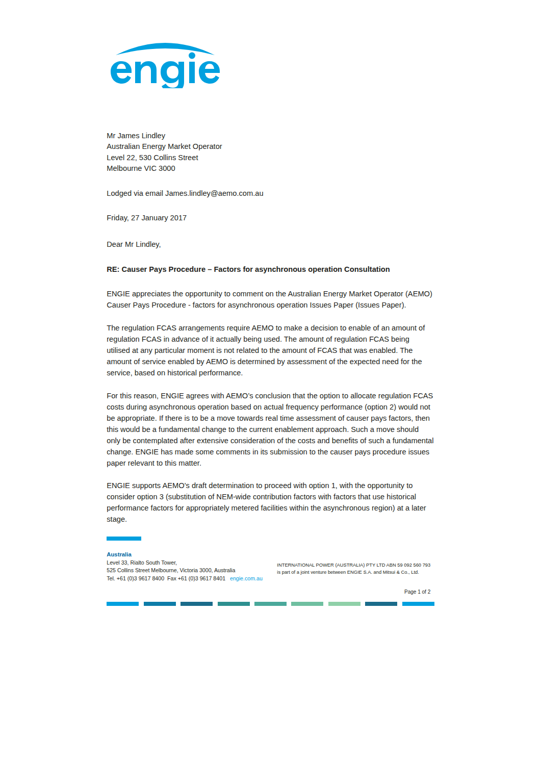Mr James Lindley
Australian Energy Market Operator
Level 22, 530 Collins Street
Melbourne VIC 3000
Lodged via email James.lindley@aemo.com.au
Friday, 27 January 2017
Dear Mr Lindley,
RE: Causer Pays Procedure – Factors for asynchronous operation Consultation
ENGIE appreciates the opportunity to comment on the Australian Energy Market Operator (AEMO) Causer Pays Procedure - factors for asynchronous operation Issues Paper (Issues Paper).
The regulation FCAS arrangements require AEMO to make a decision to enable of an amount of regulation FCAS in advance of it actually being used. The amount of regulation FCAS being utilised at any particular moment is not related to the amount of FCAS that was enabled. The amount of service enabled by AEMO is determined by assessment of the expected need for the service, based on historical performance.
For this reason, ENGIE agrees with AEMO’s conclusion that the option to allocate regulation FCAS costs during asynchronous operation based on actual frequency performance (option 2) would not be appropriate. If there is to be a move towards real time assessment of causer pays factors, then this would be a fundamental change to the current enablement approach. Such a move should only be contemplated after extensive consideration of the costs and benefits of such a fundamental change. ENGIE has made some comments in its submission to the causer pays procedure issues paper relevant to this matter.
ENGIE supports AEMO’s draft determination to proceed with option 1, with the opportunity to consider option 3 (substitution of NEM-wide contribution factors with factors that use historical performance factors for appropriately metered facilities within the asynchronous region) at a later stage.
Australia
Level 33, Rialto South Tower,
525 Collins Street Melbourne, Victoria 3000, Australia
Tel. +61 (0)3 9617 8400 Fax +61 (0)3 9617 8401 engie.com.au
INTERNATIONAL POWER (AUSTRALIA) PTY LTD ABN 59 092 560 793
is part of a joint venture between ENGIE S.A. and Mitsui & Co., Ltd.
Page 1 of 2